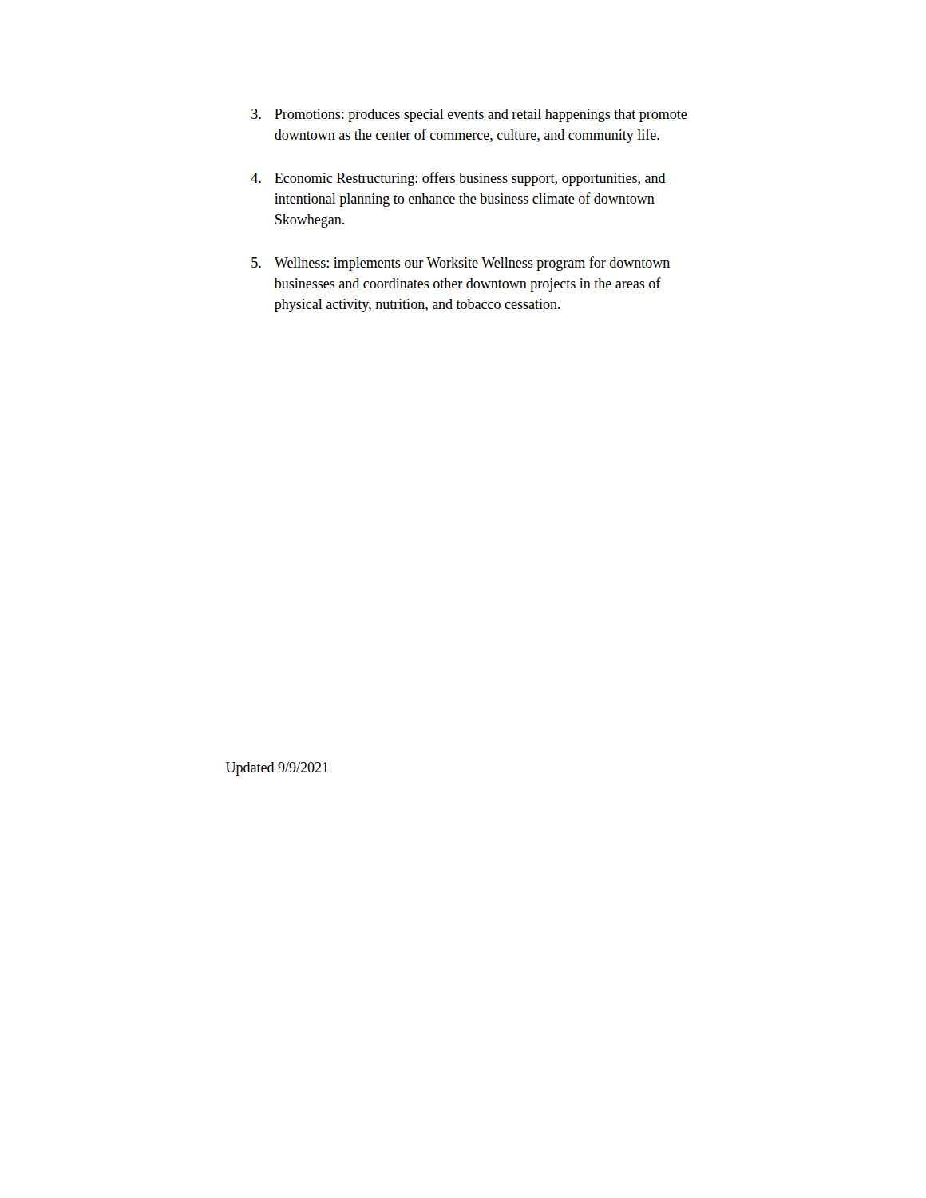Promotions: produces special events and retail happenings that promote downtown as the center of commerce, culture, and community life.
Economic Restructuring: offers business support, opportunities, and intentional planning to enhance the business climate of downtown Skowhegan.
Wellness: implements our Worksite Wellness program for downtown businesses and coordinates other downtown projects in the areas of physical activity, nutrition, and tobacco cessation.
Updated 9/9/2021